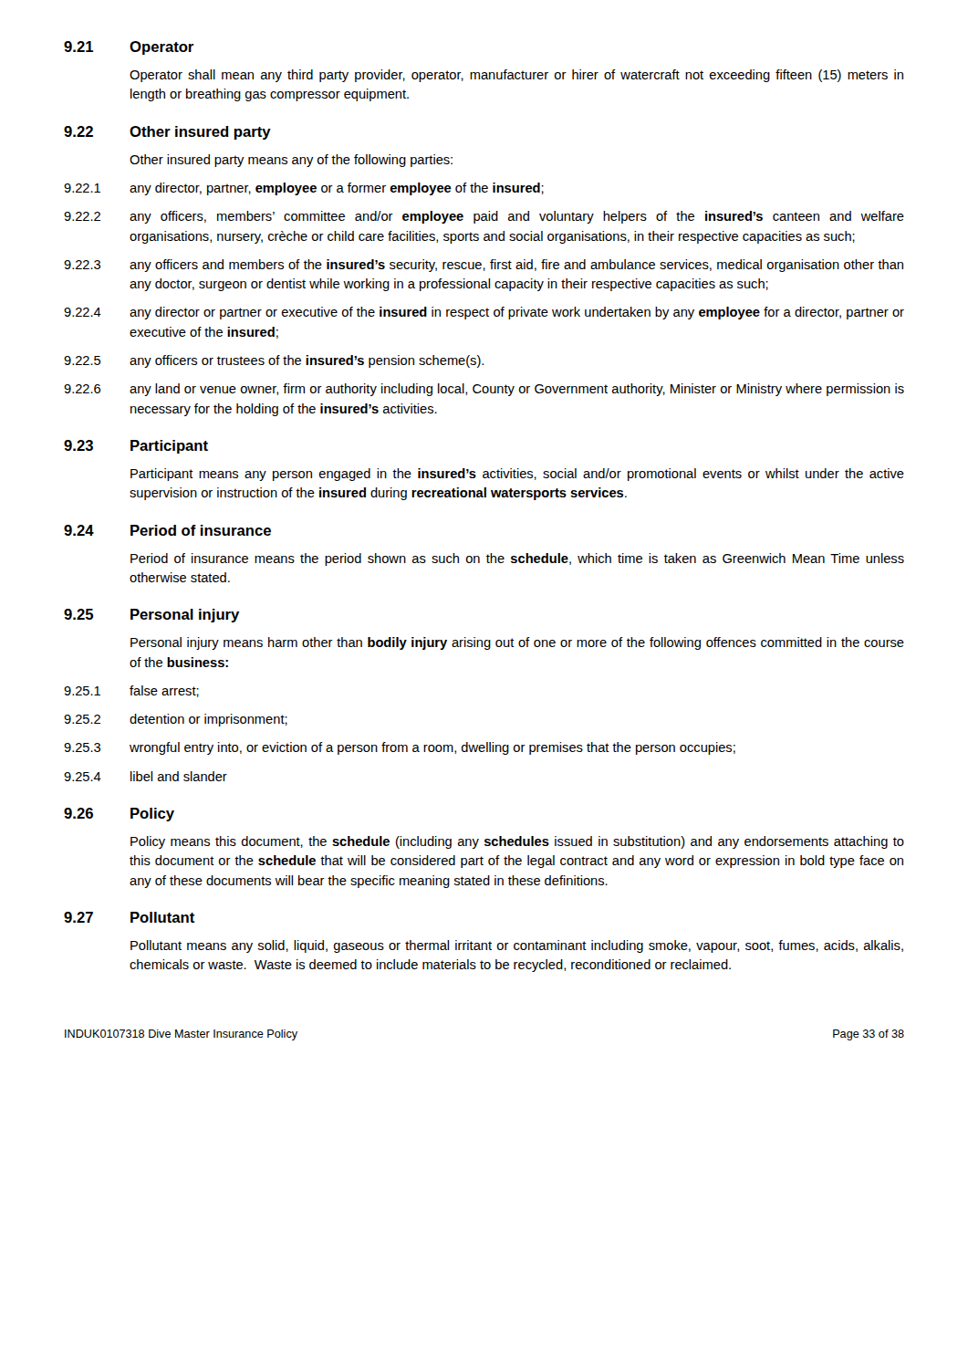9.21 Operator
Operator shall mean any third party provider, operator, manufacturer or hirer of watercraft not exceeding fifteen (15) meters in length or breathing gas compressor equipment.
9.22 Other insured party
Other insured party means any of the following parties:
9.22.1
any director, partner, employee or a former employee of the insured;
9.22.2
any officers, members’ committee and/or employee paid and voluntary helpers of the insured’s canteen and welfare organisations, nursery, crèche or child care facilities, sports and social organisations, in their respective capacities as such;
9.22.3
any officers and members of the insured’s security, rescue, first aid, fire and ambulance services, medical organisation other than any doctor, surgeon or dentist while working in a professional capacity in their respective capacities as such;
9.22.4
any director or partner or executive of the insured in respect of private work undertaken by any employee for a director, partner or executive of the insured;
9.22.5
any officers or trustees of the insured’s pension scheme(s).
9.22.6
any land or venue owner, firm or authority including local, County or Government authority, Minister or Ministry where permission is necessary for the holding of the insured’s activities.
9.23 Participant
Participant means any person engaged in the insured’s activities, social and/or promotional events or whilst under the active supervision or instruction of the insured during recreational watersports services.
9.24 Period of insurance
Period of insurance means the period shown as such on the schedule, which time is taken as Greenwich Mean Time unless otherwise stated.
9.25 Personal injury
Personal injury means harm other than bodily injury arising out of one or more of the following offences committed in the course of the business:
9.25.1
false arrest;
9.25.2
detention or imprisonment;
9.25.3
wrongful entry into, or eviction of a person from a room, dwelling or premises that the person occupies;
9.25.4
libel and slander
9.26 Policy
Policy means this document, the schedule (including any schedules issued in substitution) and any endorsements attaching to this document or the schedule that will be considered part of the legal contract and any word or expression in bold type face on any of these documents will bear the specific meaning stated in these definitions.
9.27 Pollutant
Pollutant means any solid, liquid, gaseous or thermal irritant or contaminant including smoke, vapour, soot, fumes, acids, alkalis, chemicals or waste. Waste is deemed to include materials to be recycled, reconditioned or reclaimed.
INDUK0107318 Dive Master Insurance Policy
Page 33 of 38